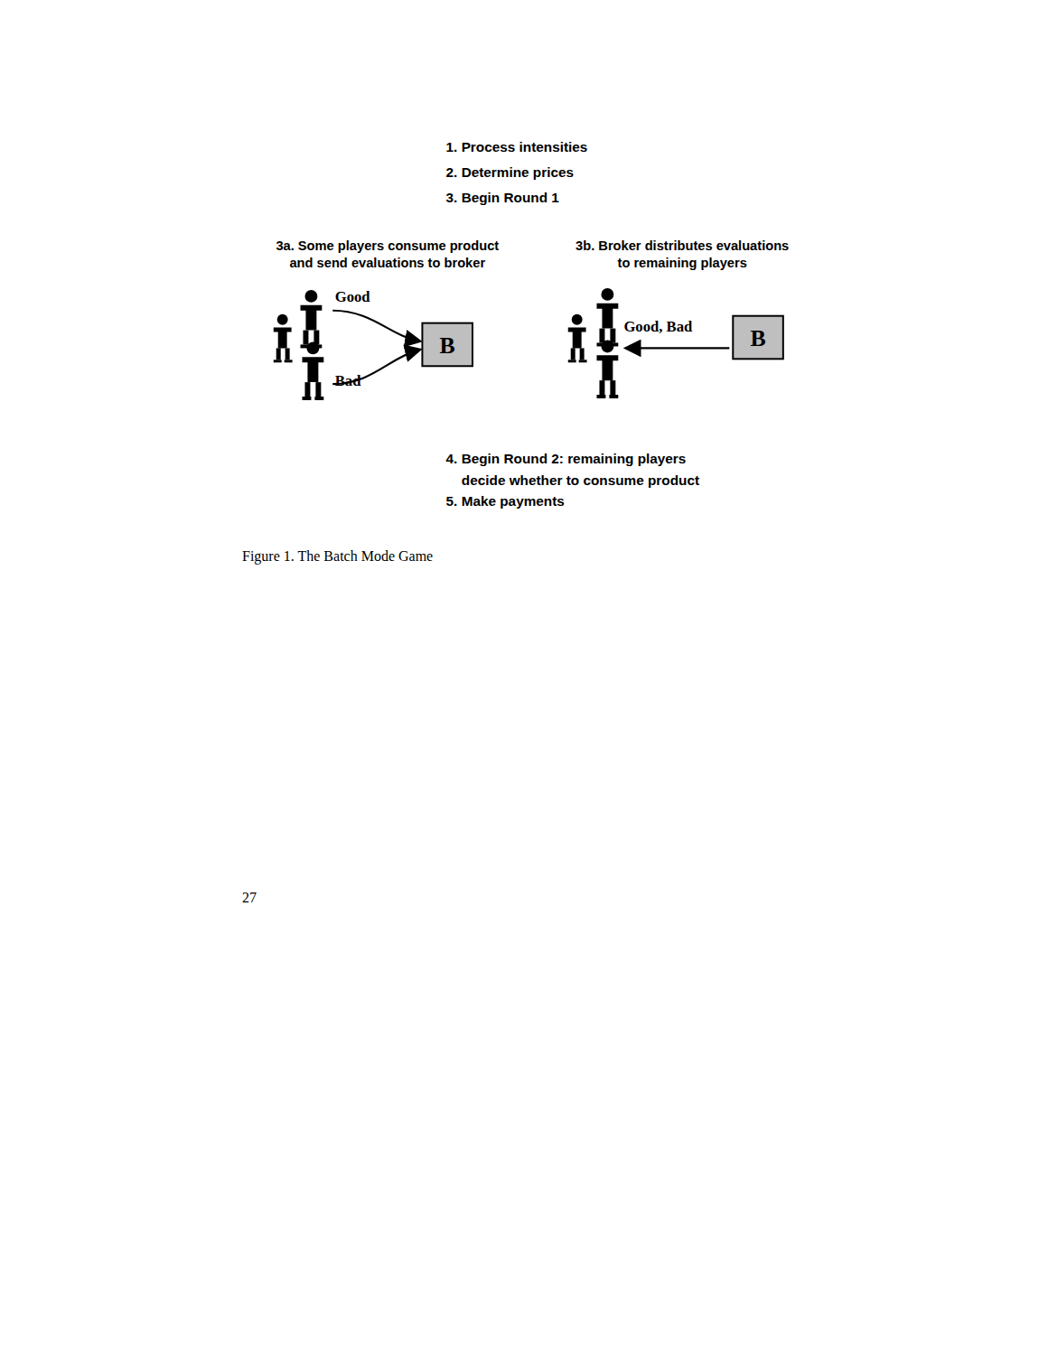1. Process intensities
2. Determine prices
3. Begin Round 1
3a. Some players consume product and send evaluations to broker
B Good Bad
3b. Broker distributes evaluations to remaining players
B Good, Bad
4. Begin Round 2: remaining players decide whether to consume product
5. Make payments
Figure 1. The Batch Mode Game
27